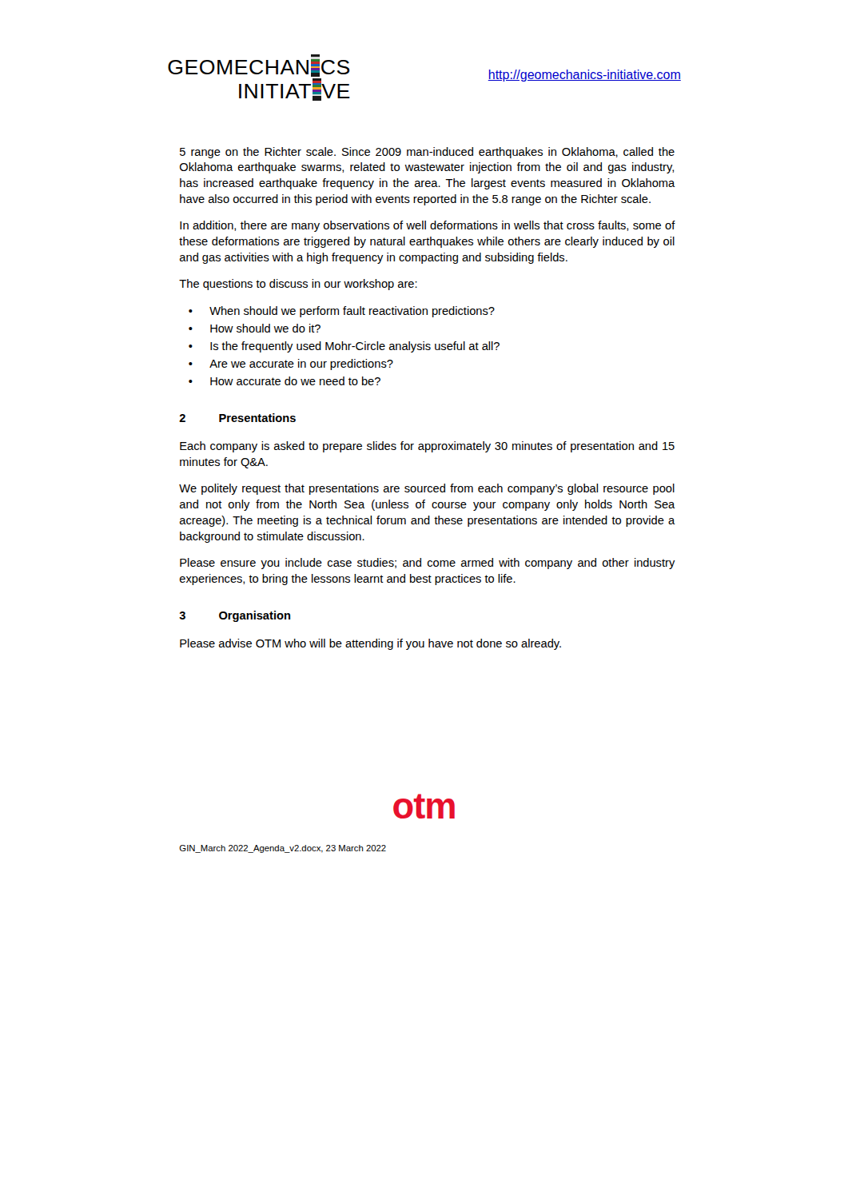GEOMECHAN CS INITIAT VE
http://geomechanics-initiative.com
5 range on the Richter scale. Since 2009 man-induced earthquakes in Oklahoma, called the Oklahoma earthquake swarms, related to wastewater injection from the oil and gas industry, has increased earthquake frequency in the area. The largest events measured in Oklahoma have also occurred in this period with events reported in the 5.8 range on the Richter scale.
In addition, there are many observations of well deformations in wells that cross faults, some of these deformations are triggered by natural earthquakes while others are clearly induced by oil and gas activities with a high frequency in compacting and subsiding fields.
The questions to discuss in our workshop are:
When should we perform fault reactivation predictions?
How should we do it?
Is the frequently used Mohr-Circle analysis useful at all?
Are we accurate in our predictions?
How accurate do we need to be?
2 Presentations
Each company is asked to prepare slides for approximately 30 minutes of presentation and 15 minutes for Q&A.
We politely request that presentations are sourced from each company’s global resource pool and not only from the North Sea (unless of course your company only holds North Sea acreage). The meeting is a technical forum and these presentations are intended to provide a background to stimulate discussion.
Please ensure you include case studies; and come armed with company and other industry experiences, to bring the lessons learnt and best practices to life.
3 Organisation
Please advise OTM who will be attending if you have not done so already.
otm
GIN_March 2022_Agenda_v2.docx, 23 March 2022